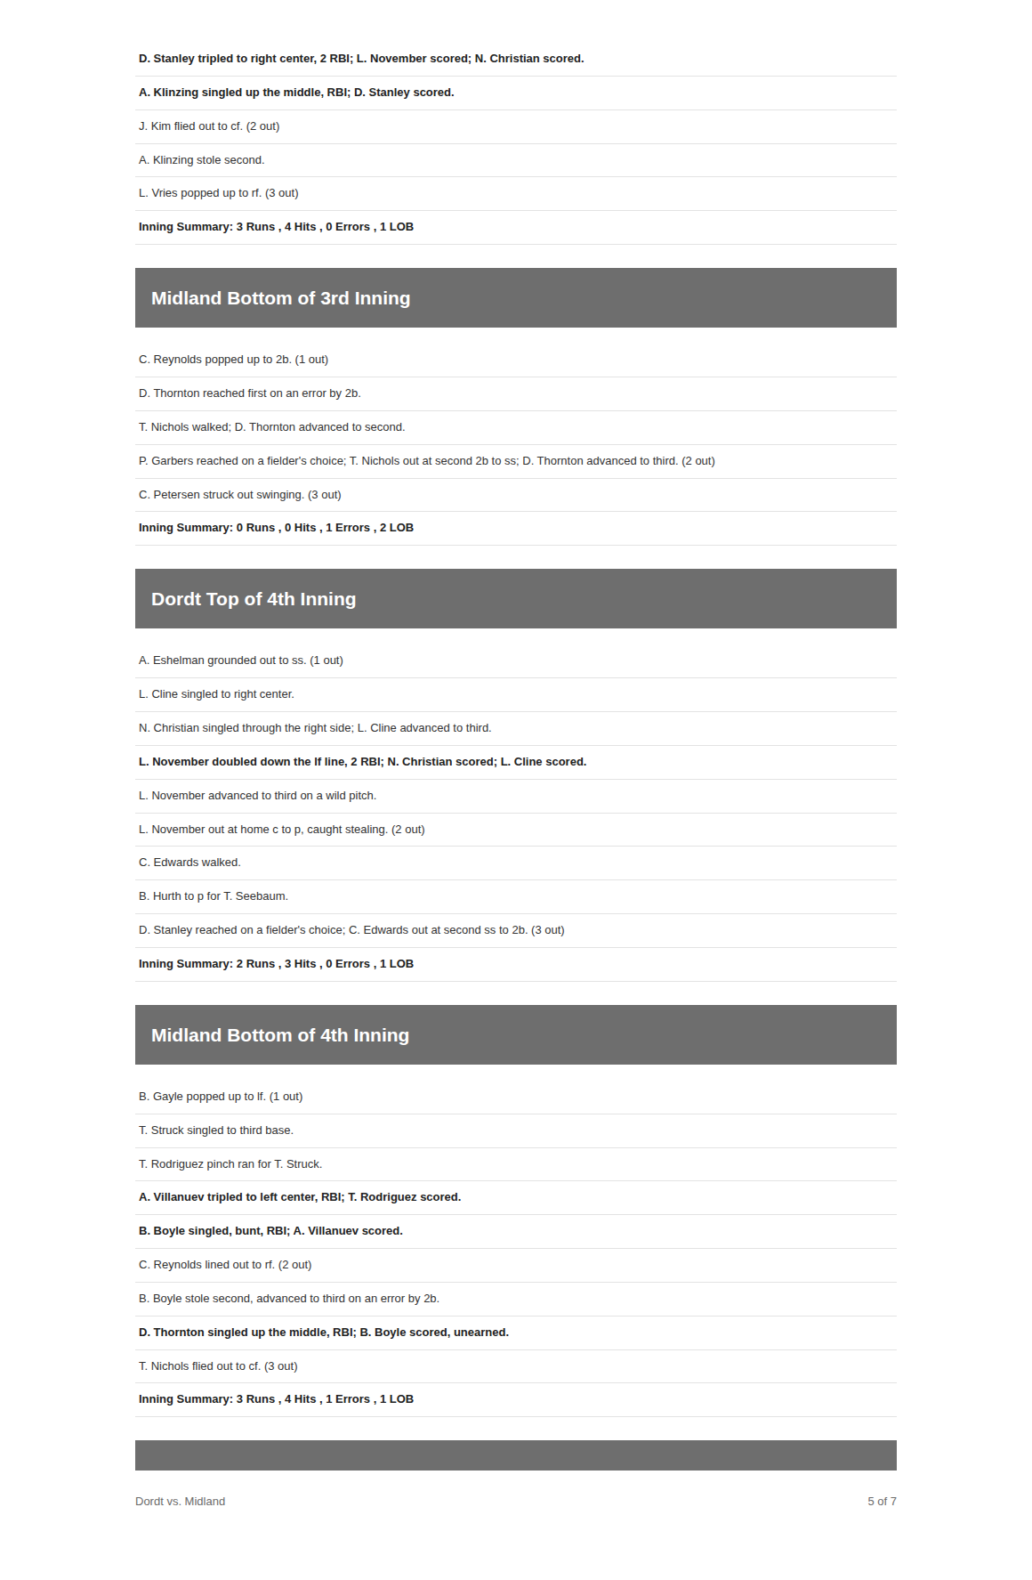D. Stanley tripled to right center, 2 RBI; L. November scored; N. Christian scored.
A. Klinzing singled up the middle, RBI; D. Stanley scored.
J. Kim flied out to cf. (2 out)
A. Klinzing stole second.
L. Vries popped up to rf. (3 out)
Inning Summary: 3 Runs , 4 Hits , 0 Errors , 1 LOB
Midland Bottom of 3rd Inning
C. Reynolds popped up to 2b. (1 out)
D. Thornton reached first on an error by 2b.
T. Nichols walked; D. Thornton advanced to second.
P. Garbers reached on a fielder's choice; T. Nichols out at second 2b to ss; D. Thornton advanced to third. (2 out)
C. Petersen struck out swinging. (3 out)
Inning Summary: 0 Runs , 0 Hits , 1 Errors , 2 LOB
Dordt Top of 4th Inning
A. Eshelman grounded out to ss. (1 out)
L. Cline singled to right center.
N. Christian singled through the right side; L. Cline advanced to third.
L. November doubled down the lf line, 2 RBI; N. Christian scored; L. Cline scored.
L. November advanced to third on a wild pitch.
L. November out at home c to p, caught stealing. (2 out)
C. Edwards walked.
B. Hurth to p for T. Seebaum.
D. Stanley reached on a fielder's choice; C. Edwards out at second ss to 2b. (3 out)
Inning Summary: 2 Runs , 3 Hits , 0 Errors , 1 LOB
Midland Bottom of 4th Inning
B. Gayle popped up to lf. (1 out)
T. Struck singled to third base.
T. Rodriguez pinch ran for T. Struck.
A. Villanuev tripled to left center, RBI; T. Rodriguez scored.
B. Boyle singled, bunt, RBI; A. Villanuev scored.
C. Reynolds lined out to rf. (2 out)
B. Boyle stole second, advanced to third on an error by 2b.
D. Thornton singled up the middle, RBI; B. Boyle scored, unearned.
T. Nichols flied out to cf. (3 out)
Inning Summary: 3 Runs , 4 Hits , 1 Errors , 1 LOB
Dordt vs. Midland 5 of 7